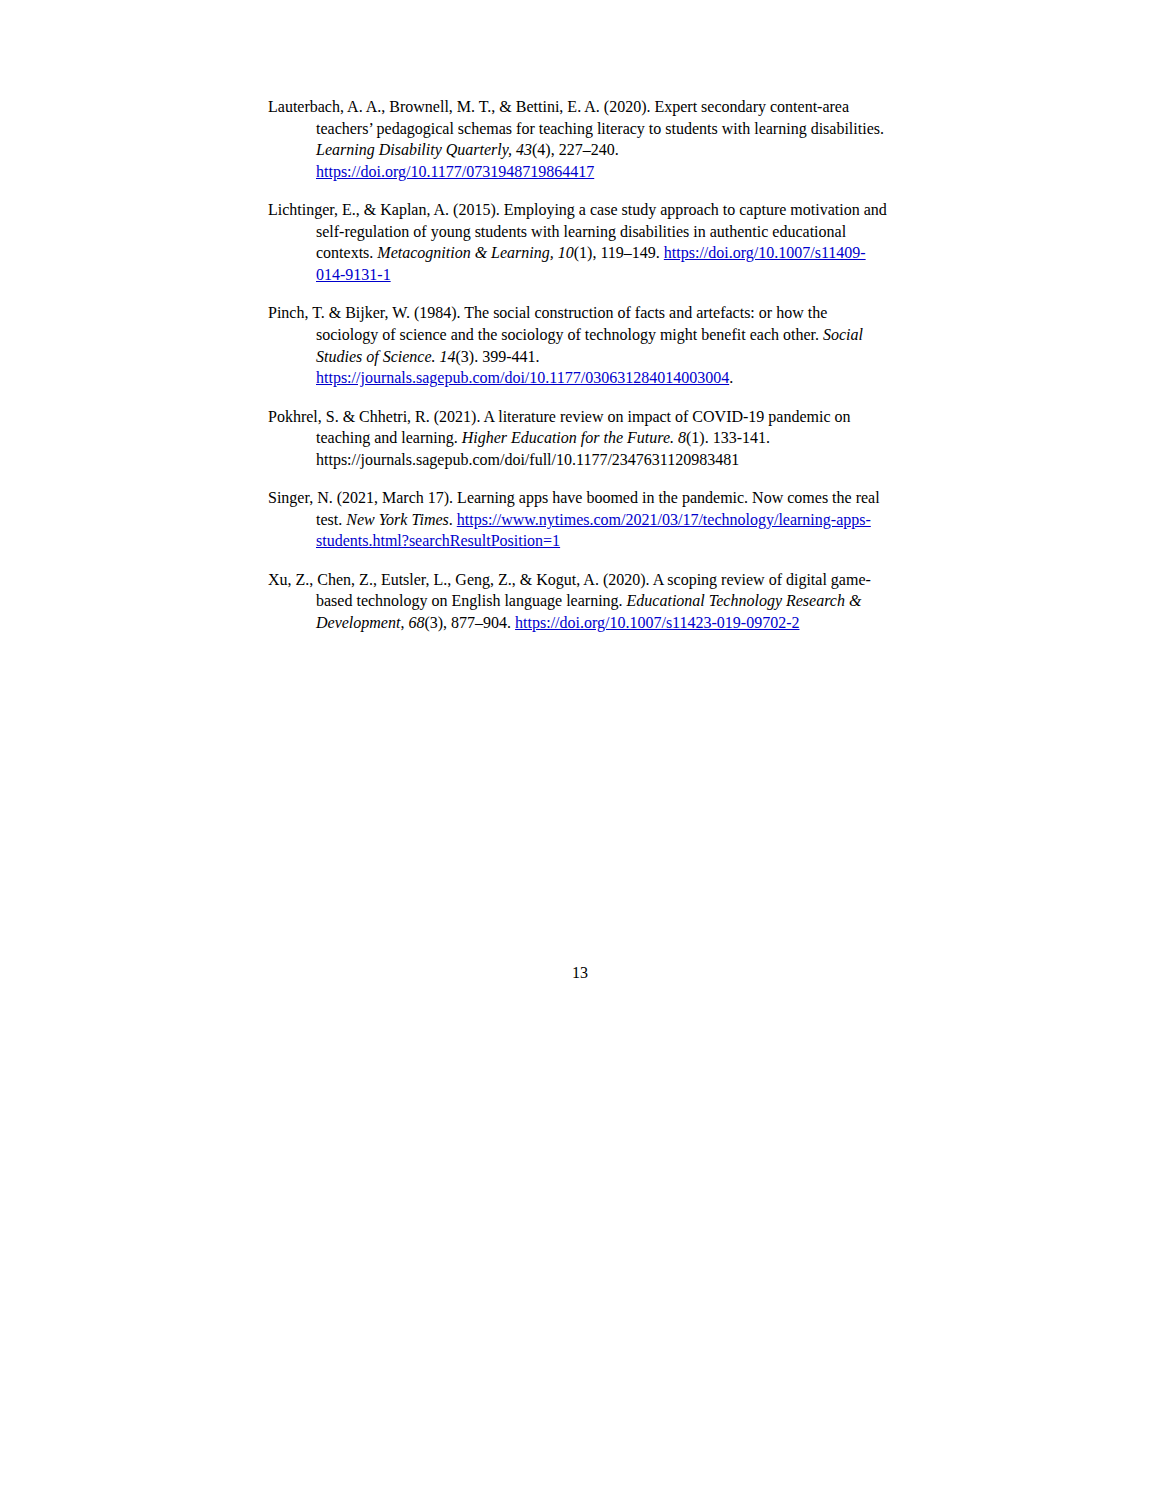Lauterbach, A. A., Brownell, M. T., & Bettini, E. A. (2020). Expert secondary content-area teachers’ pedagogical schemas for teaching literacy to students with learning disabilities. Learning Disability Quarterly, 43(4), 227–240. https://doi.org/10.1177/0731948719864417
Lichtinger, E., & Kaplan, A. (2015). Employing a case study approach to capture motivation and self-regulation of young students with learning disabilities in authentic educational contexts. Metacognition & Learning, 10(1), 119–149. https://doi.org/10.1007/s11409-014-9131-1
Pinch, T. & Bijker, W. (1984). The social construction of facts and artefacts: or how the sociology of science and the sociology of technology might benefit each other. Social Studies of Science. 14(3). 399-441. https://journals.sagepub.com/doi/10.1177/030631284014003004.
Pokhrel, S. & Chhetri, R. (2021). A literature review on impact of COVID-19 pandemic on teaching and learning. Higher Education for the Future. 8(1). 133-141. https://journals.sagepub.com/doi/full/10.1177/2347631120983481
Singer, N. (2021, March 17). Learning apps have boomed in the pandemic. Now comes the real test. New York Times. https://www.nytimes.com/2021/03/17/technology/learning-apps-students.html?searchResultPosition=1
Xu, Z., Chen, Z., Eutsler, L., Geng, Z., & Kogut, A. (2020). A scoping review of digital game-based technology on English language learning. Educational Technology Research & Development, 68(3), 877–904. https://doi.org/10.1007/s11423-019-09702-2
13